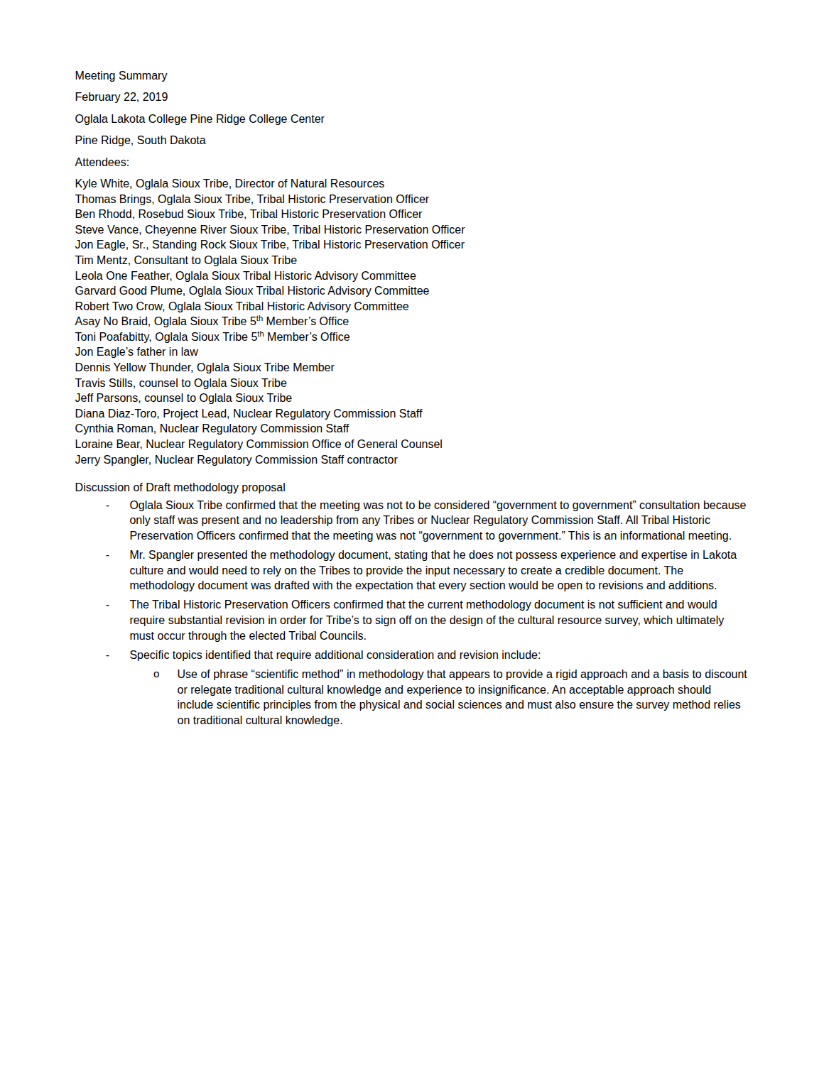Meeting Summary
February 22, 2019
Oglala Lakota College Pine Ridge College Center
Pine Ridge, South Dakota
Attendees:
Kyle White, Oglala Sioux Tribe, Director of Natural Resources
Thomas Brings, Oglala Sioux Tribe, Tribal Historic Preservation Officer
Ben Rhodd, Rosebud Sioux Tribe, Tribal Historic Preservation Officer
Steve Vance, Cheyenne River Sioux Tribe, Tribal Historic Preservation Officer
Jon Eagle, Sr., Standing Rock Sioux Tribe, Tribal Historic Preservation Officer
Tim Mentz, Consultant to Oglala Sioux Tribe
Leola One Feather, Oglala Sioux Tribal Historic Advisory Committee
Garvard Good Plume, Oglala Sioux Tribal Historic Advisory Committee
Robert Two Crow, Oglala Sioux Tribal Historic Advisory Committee
Asay No Braid, Oglala Sioux Tribe 5th Member’s Office
Toni Poafabitty, Oglala Sioux Tribe 5th Member’s Office
Jon Eagle’s father in law
Dennis Yellow Thunder, Oglala Sioux Tribe Member
Travis Stills, counsel to Oglala Sioux Tribe
Jeff Parsons, counsel to Oglala Sioux Tribe
Diana Diaz-Toro, Project Lead, Nuclear Regulatory Commission Staff
Cynthia Roman, Nuclear Regulatory Commission Staff
Loraine Bear, Nuclear Regulatory Commission Office of General Counsel
Jerry Spangler, Nuclear Regulatory Commission Staff contractor
Discussion of Draft methodology proposal
Oglala Sioux Tribe confirmed that the meeting was not to be considered “government to government” consultation because only staff was present and no leadership from any Tribes or Nuclear Regulatory Commission Staff. All Tribal Historic Preservation Officers confirmed that the meeting was not “government to government.” This is an informational meeting.
Mr. Spangler presented the methodology document, stating that he does not possess experience and expertise in Lakota culture and would need to rely on the Tribes to provide the input necessary to create a credible document. The methodology document was drafted with the expectation that every section would be open to revisions and additions.
The Tribal Historic Preservation Officers confirmed that the current methodology document is not sufficient and would require substantial revision in order for Tribe’s to sign off on the design of the cultural resource survey, which ultimately must occur through the elected Tribal Councils.
Specific topics identified that require additional consideration and revision include:
Use of phrase “scientific method” in methodology that appears to provide a rigid approach and a basis to discount or relegate traditional cultural knowledge and experience to insignificance. An acceptable approach should include scientific principles from the physical and social sciences and must also ensure the survey method relies on traditional cultural knowledge.